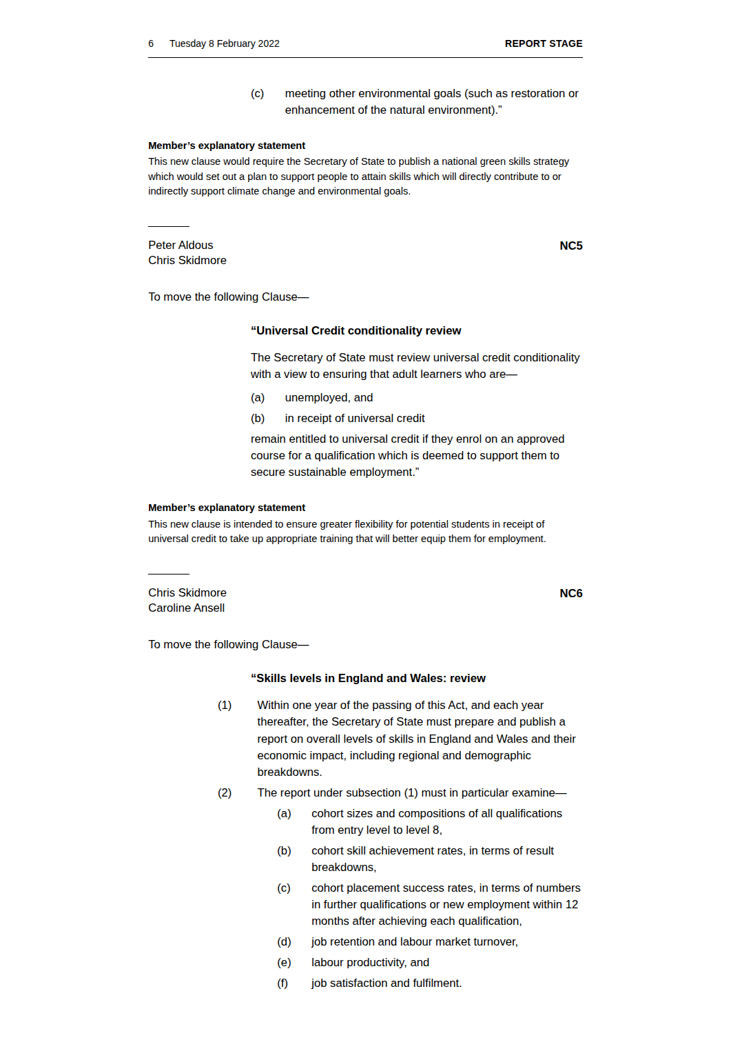6 Tuesday 8 February 2022 REPORT STAGE
(c) meeting other environmental goals (such as restoration or enhancement of the natural environment).”
Member’s explanatory statement
This new clause would require the Secretary of State to publish a national green skills strategy which would set out a plan to support people to attain skills which will directly contribute to or indirectly support climate change and environmental goals.
Peter Aldous
Chris Skidmore
NC5
To move the following Clause—
“Universal Credit conditionality review
The Secretary of State must review universal credit conditionality with a view to ensuring that adult learners who are—
(a) unemployed, and
(b) in receipt of universal credit
remain entitled to universal credit if they enrol on an approved course for a qualification which is deemed to support them to secure sustainable employment.”
Member’s explanatory statement
This new clause is intended to ensure greater flexibility for potential students in receipt of universal credit to take up appropriate training that will better equip them for employment.
Chris Skidmore
Caroline Ansell
NC6
To move the following Clause—
“Skills levels in England and Wales: review
(1) Within one year of the passing of this Act, and each year thereafter, the Secretary of State must prepare and publish a report on overall levels of skills in England and Wales and their economic impact, including regional and demographic breakdowns.
(2) The report under subsection (1) must in particular examine—
(a) cohort sizes and compositions of all qualifications from entry level to level 8,
(b) cohort skill achievement rates, in terms of result breakdowns,
(c) cohort placement success rates, in terms of numbers in further qualifications or new employment within 12 months after achieving each qualification,
(d) job retention and labour market turnover,
(e) labour productivity, and
(f) job satisfaction and fulfilment.